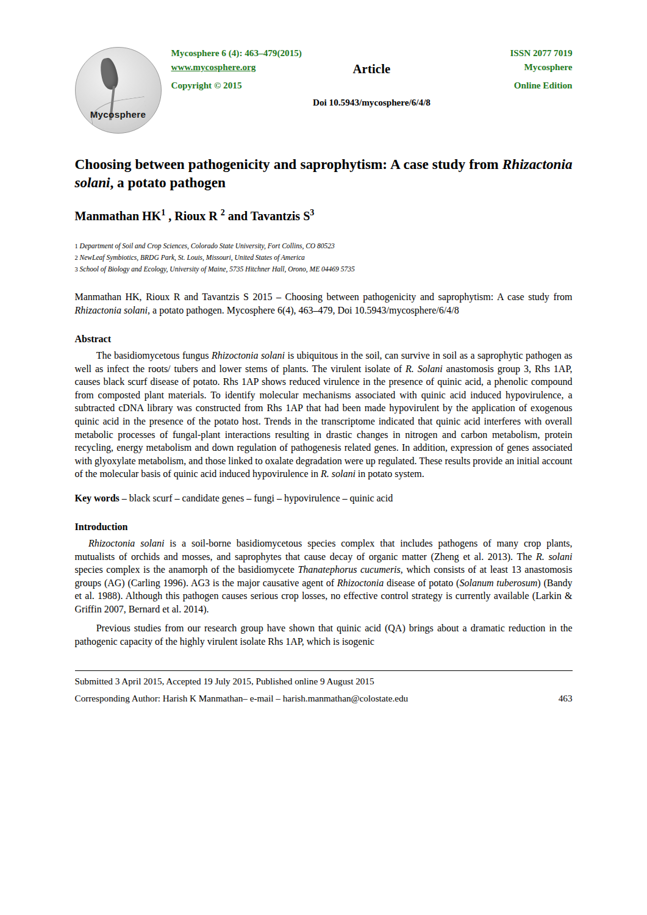Mycosphere
Mycosphere 6 (4): 463–479(2015)
ISSN 2077 7019
www.mycosphere.org
Article
Mycosphere
Copyright © 2015
Online Edition
Doi 10.5943/mycosphere/6/4/8
Choosing between pathogenicity and saprophytism: A case study from Rhizactonia solani, a potato pathogen
Manmathan HK1 , Rioux R 2 and Tavantzis S3
1 Department of Soil and Crop Sciences, Colorado State University, Fort Collins, CO 80523
2 NewLeaf Symbiotics, BRDG Park, St. Louis, Missouri, United States of America
3 School of Biology and Ecology, University of Maine, 5735 Hitchner Hall, Orono, ME 04469 5735
Manmathan HK, Rioux R and Tavantzis S 2015 – Choosing between pathogenicity and saprophytism: A case study from Rhizactonia solani, a potato pathogen. Mycosphere 6(4), 463–479, Doi 10.5943/mycosphere/6/4/8
Abstract
The basidiomycetous fungus Rhizoctonia solani is ubiquitous in the soil, can survive in soil as a saprophytic pathogen as well as infect the roots/ tubers and lower stems of plants. The virulent isolate of R. Solani anastomosis group 3, Rhs 1AP, causes black scurf disease of potato. Rhs 1AP shows reduced virulence in the presence of quinic acid, a phenolic compound from composted plant materials. To identify molecular mechanisms associated with quinic acid induced hypovirulence, a subtracted cDNA library was constructed from Rhs 1AP that had been made hypovirulent by the application of exogenous quinic acid in the presence of the potato host. Trends in the transcriptome indicated that quinic acid interferes with overall metabolic processes of fungal-plant interactions resulting in drastic changes in nitrogen and carbon metabolism, protein recycling, energy metabolism and down regulation of pathogenesis related genes. In addition, expression of genes associated with glyoxylate metabolism, and those linked to oxalate degradation were up regulated. These results provide an initial account of the molecular basis of quinic acid induced hypovirulence in R. solani in potato system.
Key words – black scurf – candidate genes – fungi – hypovirulence – quinic acid
Introduction
Rhizoctonia solani is a soil-borne basidiomycetous species complex that includes pathogens of many crop plants, mutualists of orchids and mosses, and saprophytes that cause decay of organic matter (Zheng et al. 2013). The R. solani species complex is the anamorph of the basidiomycete Thanatephorus cucumeris, which consists of at least 13 anastomosis groups (AG) (Carling 1996). AG3 is the major causative agent of Rhizoctonia disease of potato (Solanum tuberosum) (Bandy et al. 1988). Although this pathogen causes serious crop losses, no effective control strategy is currently available (Larkin & Griffin 2007, Bernard et al. 2014).
Previous studies from our research group have shown that quinic acid (QA) brings about a dramatic reduction in the pathogenic capacity of the highly virulent isolate Rhs 1AP, which is isogenic
Submitted 3 April 2015, Accepted 19 July 2015, Published online 9 August 2015
Corresponding Author: Harish K Manmathan– e-mail – harish.manmathan@colostate.edu 463